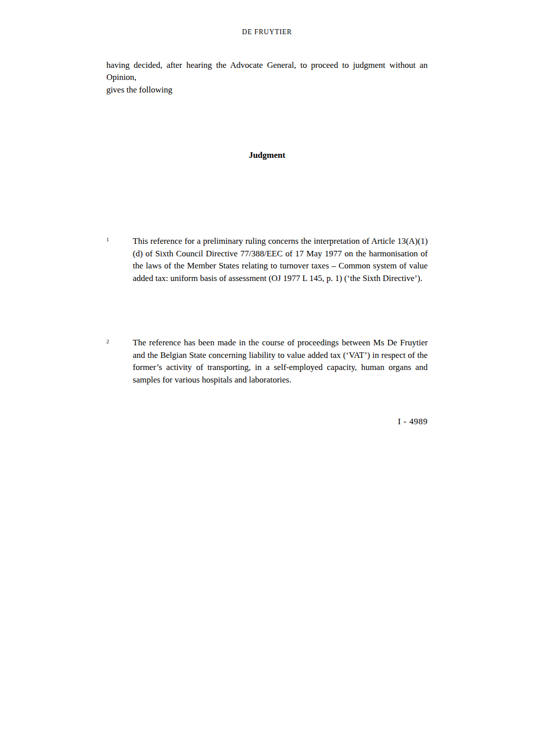DE FRUYTIER
having decided, after hearing the Advocate General, to proceed to judgment without an Opinion,
gives the following
Judgment
This reference for a preliminary ruling concerns the interpretation of Article 13(A)(1)(d) of Sixth Council Directive 77/388/EEC of 17 May 1977 on the harmonisation of the laws of the Member States relating to turnover taxes – Common system of value added tax: uniform basis of assessment (OJ 1977 L 145, p. 1) (‘the Sixth Directive’).
The reference has been made in the course of proceedings between Ms De Fruytier and the Belgian State concerning liability to value added tax (‘VAT’) in respect of the former’s activity of transporting, in a self-employed capacity, human organs and samples for various hospitals and laboratories.
I - 4989